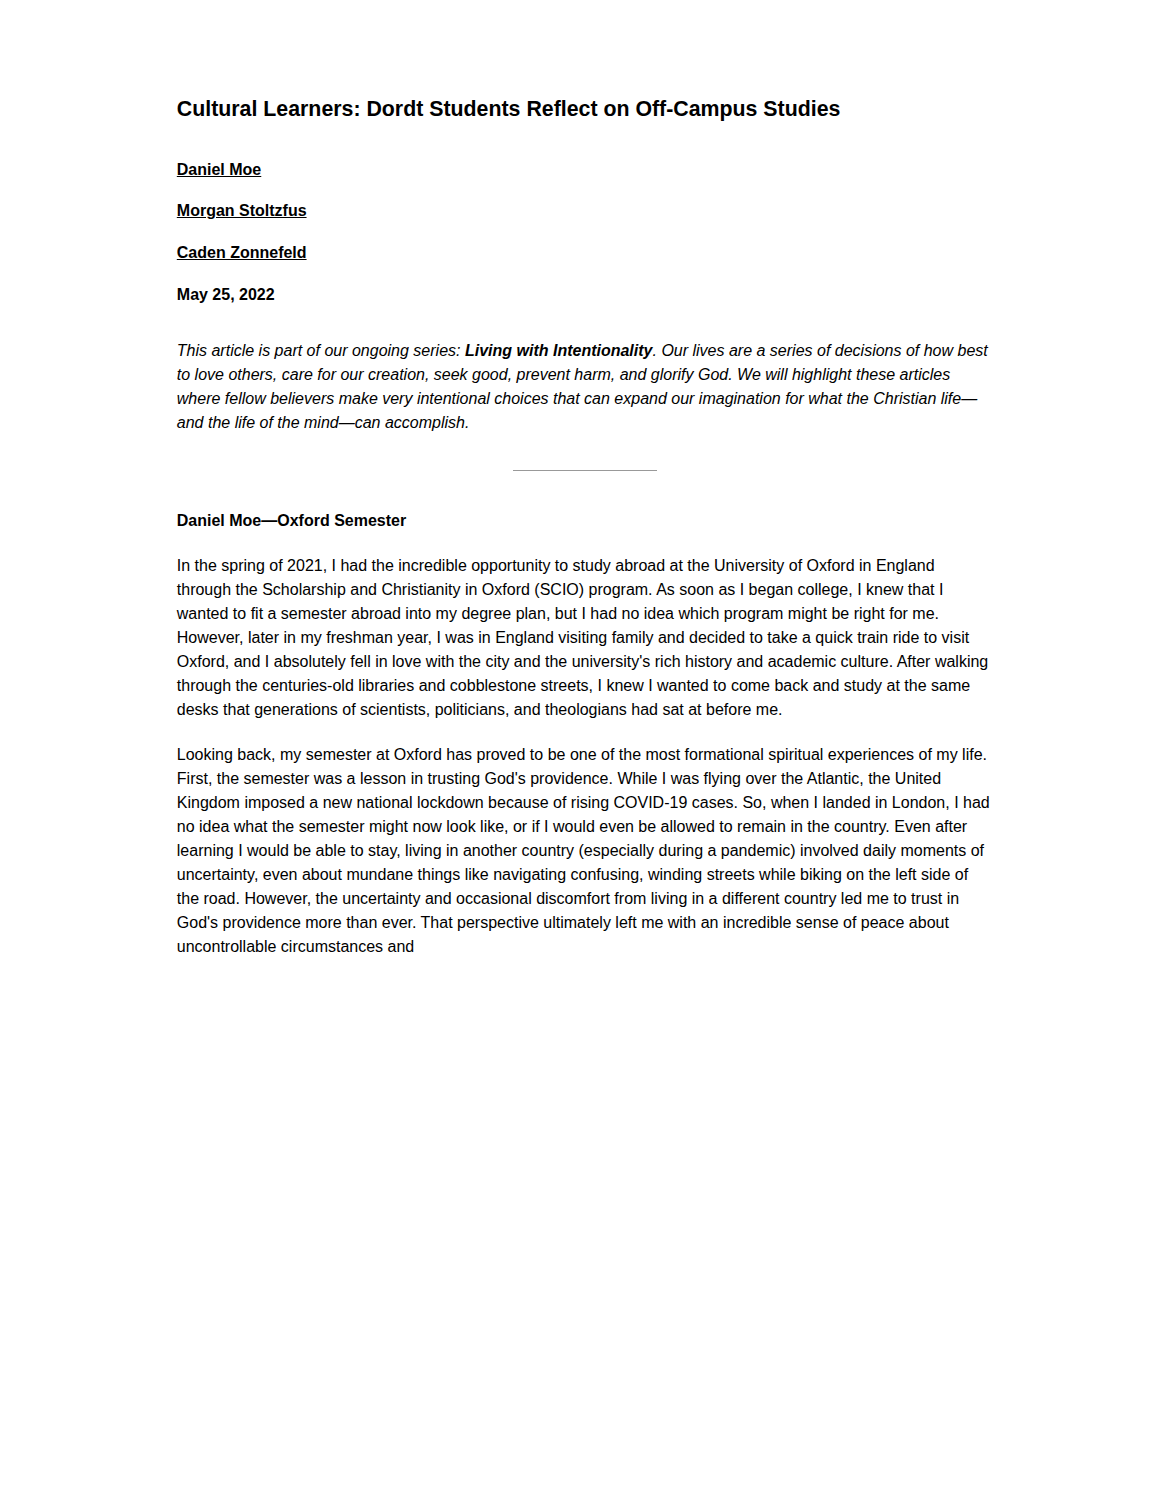Cultural Learners: Dordt Students Reflect on Off-Campus Studies
Daniel Moe
Morgan Stoltzfus
Caden Zonnefeld
May 25, 2022
This article is part of our ongoing series: Living with Intentionality. Our lives are a series of decisions of how best to love others, care for our creation, seek good, prevent harm, and glorify God. We will highlight these articles where fellow believers make very intentional choices that can expand our imagination for what the Christian life—and the life of the mind—can accomplish.
Daniel Moe—Oxford Semester
In the spring of 2021, I had the incredible opportunity to study abroad at the University of Oxford in England through the Scholarship and Christianity in Oxford (SCIO) program. As soon as I began college, I knew that I wanted to fit a semester abroad into my degree plan, but I had no idea which program might be right for me. However, later in my freshman year, I was in England visiting family and decided to take a quick train ride to visit Oxford, and I absolutely fell in love with the city and the university's rich history and academic culture. After walking through the centuries-old libraries and cobblestone streets, I knew I wanted to come back and study at the same desks that generations of scientists, politicians, and theologians had sat at before me.
Looking back, my semester at Oxford has proved to be one of the most formational spiritual experiences of my life. First, the semester was a lesson in trusting God's providence. While I was flying over the Atlantic, the United Kingdom imposed a new national lockdown because of rising COVID-19 cases. So, when I landed in London, I had no idea what the semester might now look like, or if I would even be allowed to remain in the country. Even after learning I would be able to stay, living in another country (especially during a pandemic) involved daily moments of uncertainty, even about mundane things like navigating confusing, winding streets while biking on the left side of the road. However, the uncertainty and occasional discomfort from living in a different country led me to trust in God's providence more than ever. That perspective ultimately left me with an incredible sense of peace about uncontrollable circumstances and